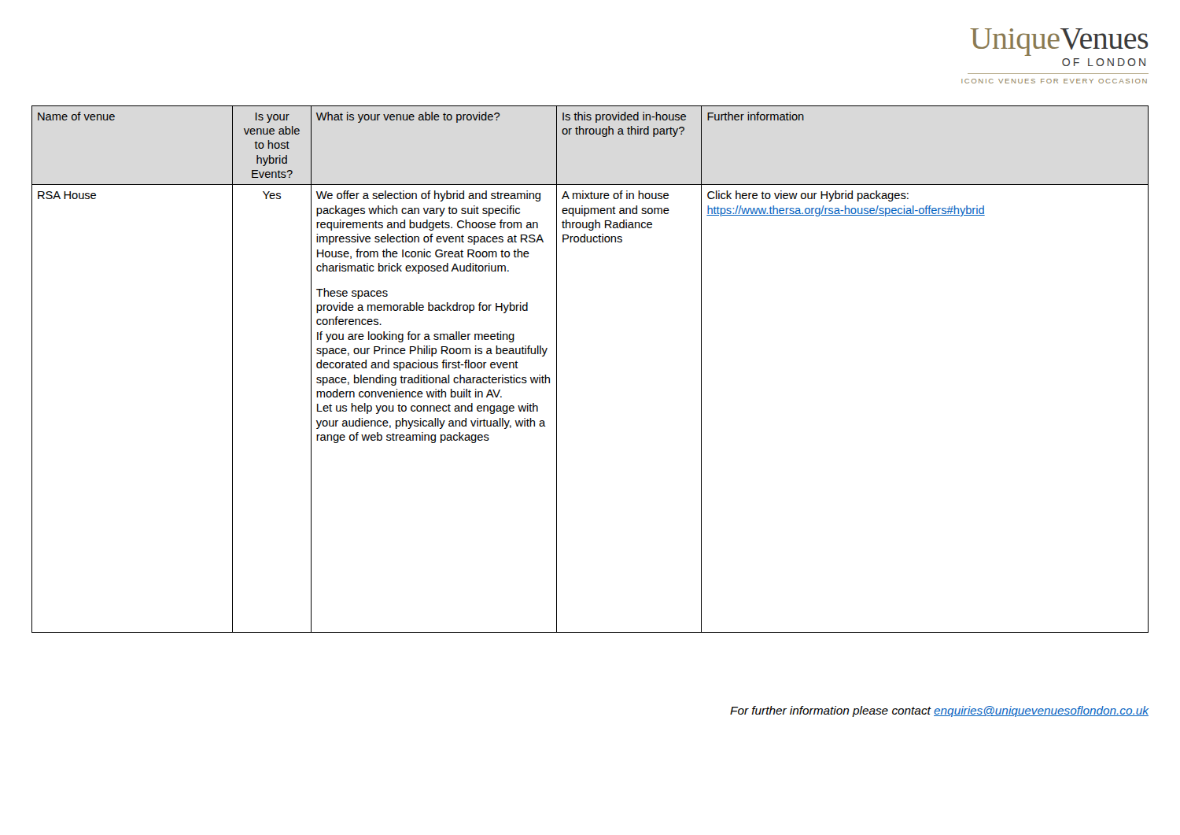Unique Venues
OF LONDON
ICONIC VENUES FOR EVERY OCCASION
| Name of venue | Is your venue able to host hybrid Events? | What is your venue able to provide? | Is this provided in-house or through a third party? | Further information |
| --- | --- | --- | --- | --- |
| RSA House | Yes | We offer a selection of hybrid and streaming packages which can vary to suit specific requirements and budgets. Choose from an impressive selection of event spaces at RSA House, from the Iconic Great Room to the charismatic brick exposed Auditorium. These spaces provide a memorable backdrop for Hybrid conferences. If you are looking for a smaller meeting space, our Prince Philip Room is a beautifully decorated and spacious first-floor event space, blending traditional characteristics with modern convenience with built in AV. Let us help you to connect and engage with your audience, physically and virtually, with a range of web streaming packages | A mixture of in house equipment and some through Radiance Productions | Click here to view our Hybrid packages: https://www.thersa.org/rsa-house/special-offers#hybrid |
For further information please contact enquiries@uniquevenuesoflondon.co.uk